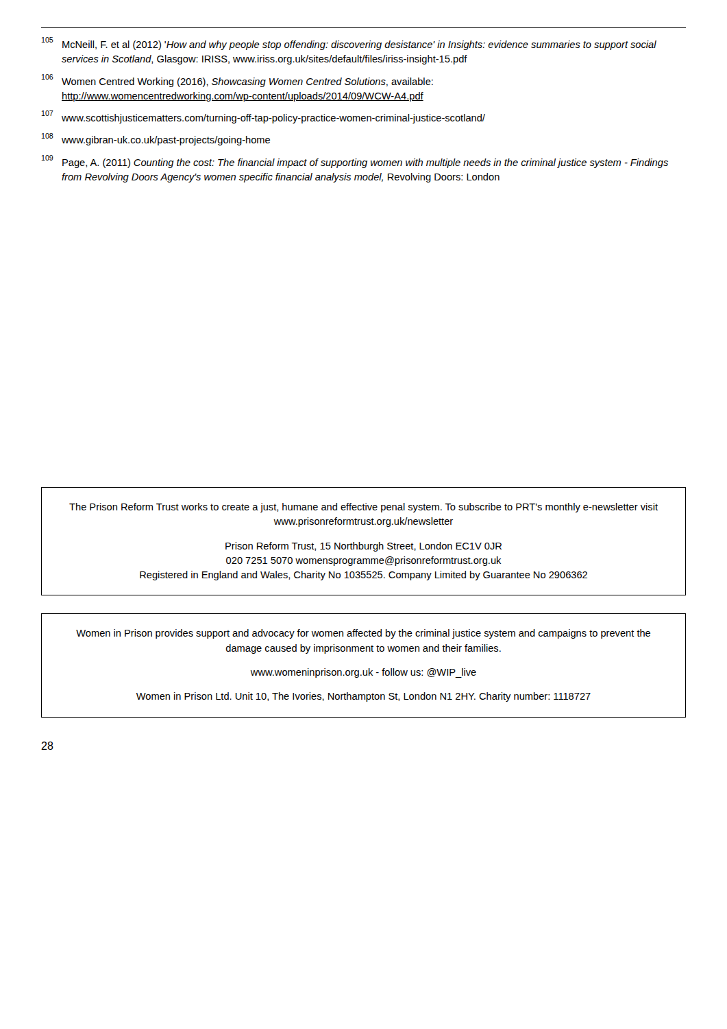105 McNeill, F. et al (2012) 'How and why people stop offending: discovering desistance' in Insights: evidence summaries to support social services in Scotland, Glasgow: IRISS, www.iriss.org.uk/sites/default/files/iriss-insight-15.pdf
106 Women Centred Working (2016), Showcasing Women Centred Solutions, available:
http://www.womencentredworking.com/wp-content/uploads/2014/09/WCW-A4.pdf
107 www.scottishjusticematters.com/turning-off-tap-policy-practice-women-criminal-justice-scotland/
108 www.gibran-uk.co.uk/past-projects/going-home
109 Page, A. (2011) Counting the cost: The financial impact of supporting women with multiple needs in the criminal justice system - Findings from Revolving Doors Agency's women specific financial analysis model, Revolving Doors: London
The Prison Reform Trust works to create a just, humane and effective penal system. To subscribe to PRT's monthly e-newsletter visit www.prisonreformtrust.org.uk/newsletter
Prison Reform Trust, 15 Northburgh Street, London EC1V 0JR
020 7251 5070 womensprogramme@prisonreformtrust.org.uk
Registered in England and Wales, Charity No 1035525. Company Limited by Guarantee No 2906362
Women in Prison provides support and advocacy for women affected by the criminal justice system and campaigns to prevent the damage caused by imprisonment to women and their families.
www.womeninprison.org.uk - follow us: @WIP_live
Women in Prison Ltd. Unit 10, The Ivories, Northampton St, London N1 2HY. Charity number: 1118727
28